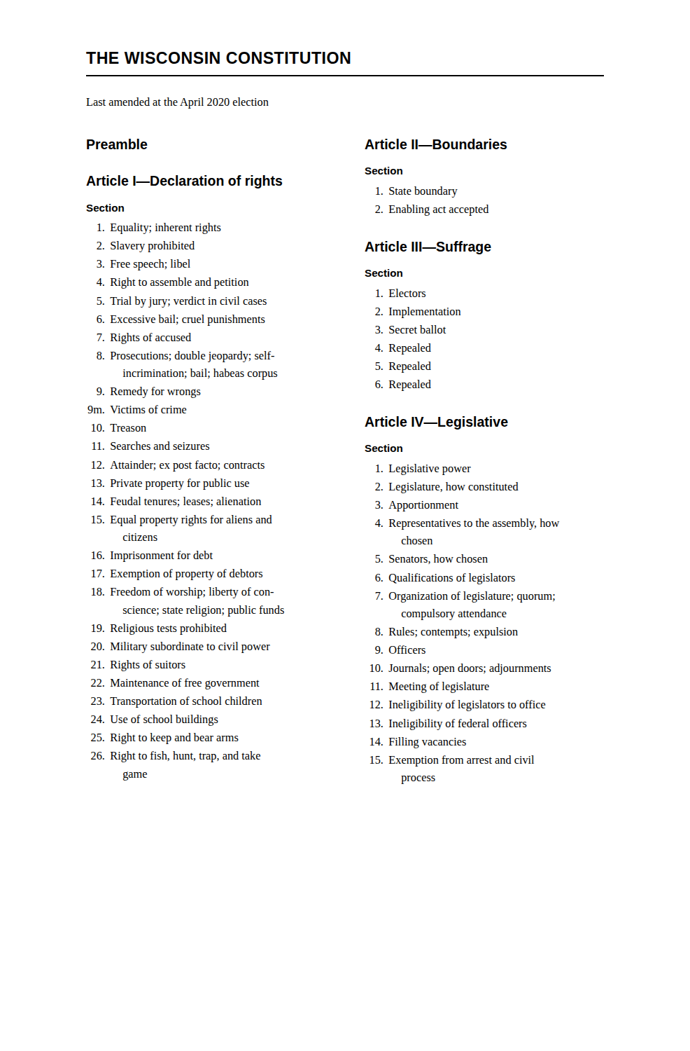The Wisconsin Constitution
Last amended at the April 2020 election
Preamble
Article I—Declaration of rights
Section
1. Equality; inherent rights
2. Slavery prohibited
3. Free speech; libel
4. Right to assemble and petition
5. Trial by jury; verdict in civil cases
6. Excessive bail; cruel punishments
7. Rights of accused
8. Prosecutions; double jeopardy; self-incrimination; bail; habeas corpus
9. Remedy for wrongs
9m. Victims of crime
10. Treason
11. Searches and seizures
12. Attainder; ex post facto; contracts
13. Private property for public use
14. Feudal tenures; leases; alienation
15. Equal property rights for aliens andcitizens
16. Imprisonment for debt
17. Exemption of property of debtors
18. Freedom of worship; liberty of con-science; state religion; public funds
19. Religious tests prohibited
20. Military subordinate to civil power
21. Rights of suitors
22. Maintenance of free government
23. Transportation of school children
24. Use of school buildings
25. Right to keep and bear arms
26. Right to fish, hunt, trap, and takegame
Article II—Boundaries
Section
1. State boundary
2. Enabling act accepted
Article III—Suffrage
Section
1. Electors
2. Implementation
3. Secret ballot
4. Repealed
5. Repealed
6. Repealed
Article IV—Legislative
Section
1. Legislative power
2. Legislature, how constituted
3. Apportionment
4. Representatives to the assembly, howchosen
5. Senators, how chosen
6. Qualifications of legislators
7. Organization of legislature; quorum;compulsory attendance
8. Rules; contempts; expulsion
9. Officers
10. Journals; open doors; adjournments
11. Meeting of legislature
12. Ineligibility of legislators to office
13. Ineligibility of federal officers
14. Filling vacancies
15. Exemption from arrest and civilprocess